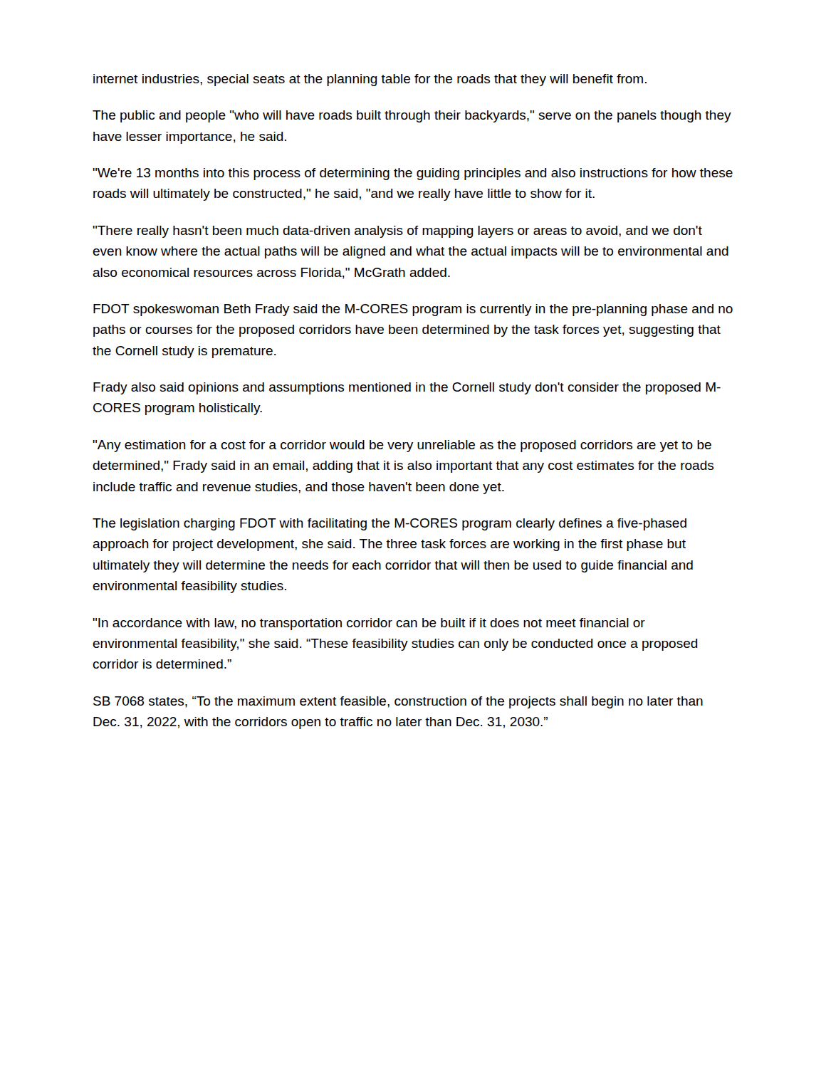internet industries, special seats at the planning table for the roads that they will benefit from.
The public and people "who will have roads built through their backyards," serve on the panels though they have lesser importance, he said.
"We're 13 months into this process of determining the guiding principles and also instructions for how these roads will ultimately be constructed," he said, "and we really have little to show for it.
"There really hasn't been much data-driven analysis of mapping layers or areas to avoid, and we don't even know where the actual paths will be aligned and what the actual impacts will be to environmental and also economical resources across Florida," McGrath added.
FDOT spokeswoman Beth Frady said the M-CORES program is currently in the pre-planning phase and no paths or courses for the proposed corridors have been determined by the task forces yet, suggesting that the Cornell study is premature.
Frady also said opinions and assumptions mentioned in the Cornell study don't consider the proposed M-CORES program holistically.
"Any estimation for a cost for a corridor would be very unreliable as the proposed corridors are yet to be determined," Frady said in an email, adding that it is also important that any cost estimates for the roads include traffic and revenue studies, and those haven't been done yet.
The legislation charging FDOT with facilitating the M-CORES program clearly defines a five-phased approach for project development, she said. The three task forces are working in the first phase but ultimately they will determine the needs for each corridor that will then be used to guide financial and environmental feasibility studies.
"In accordance with law, no transportation corridor can be built if it does not meet financial or environmental feasibility," she said. “These feasibility studies can only be conducted once a proposed corridor is determined.”
SB 7068 states, “To the maximum extent feasible, construction of the projects shall begin no later than Dec. 31, 2022, with the corridors open to traffic no later than Dec. 31, 2030.”